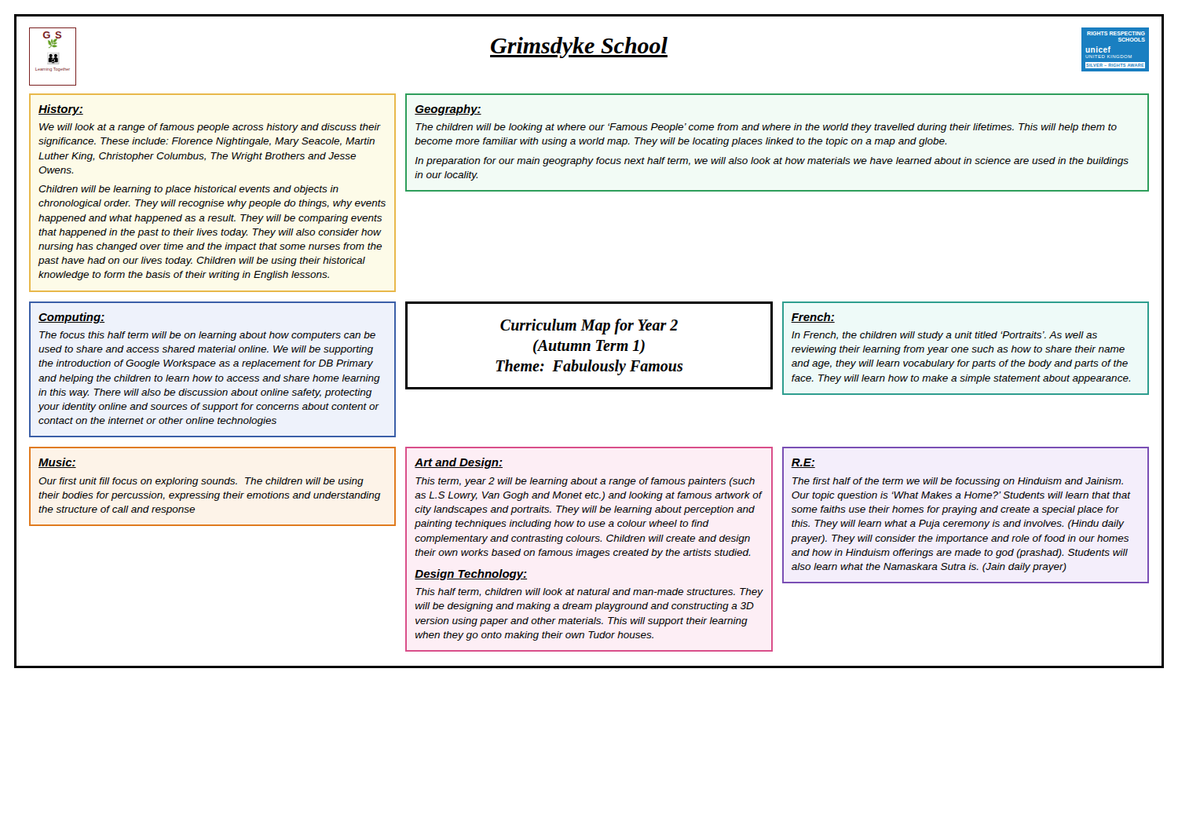G S 🌿 👪 Learning Together
Grimsdyke School
Rights Respecting Schools unicefUNITED KINGDOM SILVER – RIGHTS AWARE
History:
We will look at a range of famous people across history and discuss their significance. These include: Florence Nightingale, Mary Seacole, Martin Luther King, Christopher Columbus, The Wright Brothers and Jesse Owens.
Children will be learning to place historical events and objects in chronological order. They will recognise why people do things, why events happened and what happened as a result. They will be comparing events that happened in the past to their lives today. They will also consider how nursing has changed over time and the impact that some nurses from the past have had on our lives today. Children will be using their historical knowledge to form the basis of their writing in English lessons.
Geography:
The children will be looking at where our ‘Famous People’ come from and where in the world they travelled during their lifetimes. This will help them to become more familiar with using a world map. They will be locating places linked to the topic on a map and globe.
In preparation for our main geography focus next half term, we will also look at how materials we have learned about in science are used in the buildings in our locality.
Computing:
The focus this half term will be on learning about how computers can be used to share and access shared material online. We will be supporting the introduction of Google Workspace as a replacement for DB Primary and helping the children to learn how to access and share home learning in this way. There will also be discussion about online safety, protecting your identity online and sources of support for concerns about content or contact on the internet or other online technologies
Curriculum Map for Year 2
(Autumn Term 1)
Theme: Fabulously Famous
French:
In French, the children will study a unit titled ‘Portraits’. As well as reviewing their learning from year one such as how to share their name and age, they will learn vocabulary for parts of the body and parts of the face. They will learn how to make a simple statement about appearance.
Music:
Our first unit fill focus on exploring sounds. The children will be using their bodies for percussion, expressing their emotions and understanding the structure of call and response
Art and Design:
This term, year 2 will be learning about a range of famous painters (such as L.S Lowry, Van Gogh and Monet etc.) and looking at famous artwork of city landscapes and portraits. They will be learning about perception and painting techniques including how to use a colour wheel to find complementary and contrasting colours. Children will create and design their own works based on famous images created by the artists studied.
Design Technology:
This half term, children will look at natural and man-made structures. They will be designing and making a dream playground and constructing a 3D version using paper and other materials. This will support their learning when they go onto making their own Tudor houses.
R.E:
The first half of the term we will be focussing on Hinduism and Jainism. Our topic question is ‘What Makes a Home?’ Students will learn that that some faiths use their homes for praying and create a special place for this. They will learn what a Puja ceremony is and involves. (Hindu daily prayer). They will consider the importance and role of food in our homes and how in Hinduism offerings are made to god (prashad). Students will also learn what the Namaskara Sutra is. (Jain daily prayer)